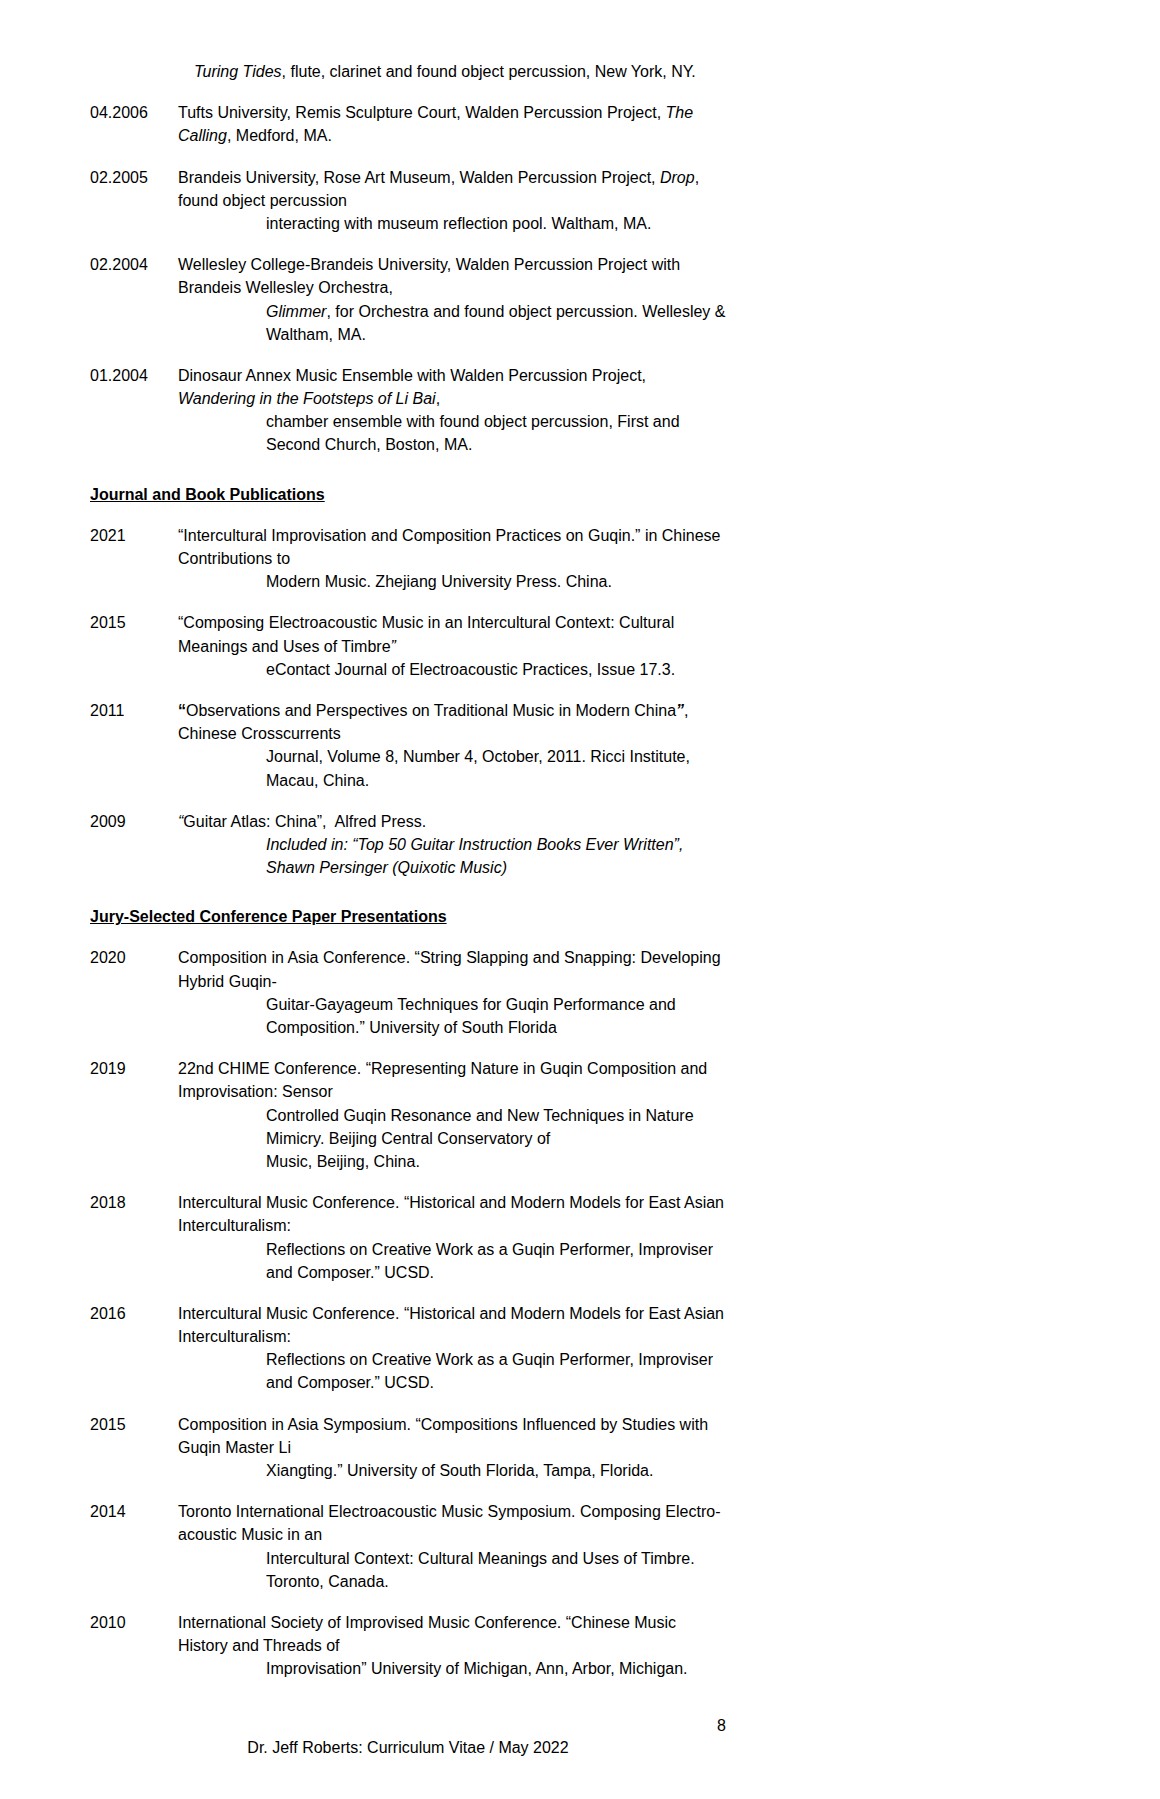Turing Tides, flute, clarinet and found object percussion, New York, NY.
04.2006 Tufts University, Remis Sculpture Court, Walden Percussion Project, The Calling, Medford, MA.
02.2005 Brandeis University, Rose Art Museum, Walden Percussion Project, Drop, found object percussioninteracting with museum reflection pool. Waltham, MA.
02.2004 Wellesley College-Brandeis University, Walden Percussion Project with Brandeis Wellesley Orchestra,Glimmer, for Orchestra and found object percussion. Wellesley & Waltham, MA.
01.2004 Dinosaur Annex Music Ensemble with Walden Percussion Project, Wandering in the Footsteps of Li Bai,chamber ensemble with found object percussion, First and Second Church, Boston, MA.
Journal and Book Publications
2021“Intercultural Improvisation and Composition Practices on Guqin.” in Chinese Contributions toModern Music. Zhejiang University Press. China.
2015“Composing Electroacoustic Music in an Intercultural Context: Cultural Meanings and Uses of Timbre”eContact Journal of Electroacoustic Practices, Issue 17.3.
2011“Observations and Perspectives on Traditional Music in Modern China”, Chinese CrosscurrentsJournal, Volume 8, Number 4, October, 2011. Ricci Institute, Macau, China.
2009“Guitar Atlas: China”, Alfred Press.Included in: “Top 50 Guitar Instruction Books Ever Written”, Shawn Persinger (Quixotic Music)
Jury-Selected Conference Paper Presentations
2020 Composition in Asia Conference. “String Slapping and Snapping: Developing Hybrid Guqin-Guitar-Gayageum Techniques for Guqin Performance and Composition.” University of South Florida
201922nd CHIME Conference. “Representing Nature in Guqin Composition and Improvisation: SensorControlled Guqin Resonance and New Techniques in Nature Mimicry. Beijing Central Conservatory of Music, Beijing, China.
2018 Intercultural Music Conference. “Historical and Modern Models for East Asian Interculturalism:Reflections on Creative Work as a Guqin Performer, Improviser and Composer.” UCSD.
2016 Intercultural Music Conference. “Historical and Modern Models for East Asian Interculturalism:Reflections on Creative Work as a Guqin Performer, Improviser and Composer.” UCSD.
2015 Composition in Asia Symposium. “Compositions Influenced by Studies with Guqin Master LiXiangting.” University of South Florida, Tampa, Florida.
2014 Toronto International Electroacoustic Music Symposium. Composing Electro-acoustic Music in anIntercultural Context: Cultural Meanings and Uses of Timbre. Toronto, Canada.
2010 International Society of Improvised Music Conference. “Chinese Music History and Threads ofImprovisation” University of Michigan, Ann, Arbor, Michigan.
8 Dr. Jeff Roberts: Curriculum Vitae / May 2022